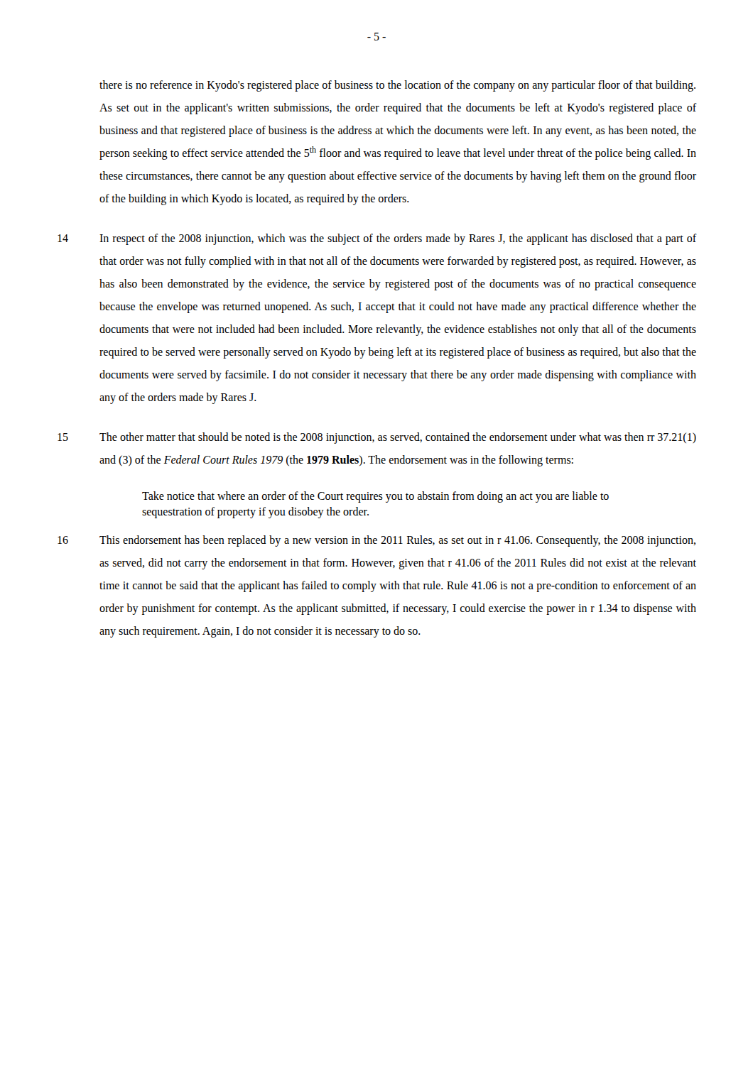- 5 -
there is no reference in Kyodo's registered place of business to the location of the company on any particular floor of that building. As set out in the applicant's written submissions, the order required that the documents be left at Kyodo's registered place of business and that registered place of business is the address at which the documents were left. In any event, as has been noted, the person seeking to effect service attended the 5th floor and was required to leave that level under threat of the police being called. In these circumstances, there cannot be any question about effective service of the documents by having left them on the ground floor of the building in which Kyodo is located, as required by the orders.
14
In respect of the 2008 injunction, which was the subject of the orders made by Rares J, the applicant has disclosed that a part of that order was not fully complied with in that not all of the documents were forwarded by registered post, as required. However, as has also been demonstrated by the evidence, the service by registered post of the documents was of no practical consequence because the envelope was returned unopened. As such, I accept that it could not have made any practical difference whether the documents that were not included had been included. More relevantly, the evidence establishes not only that all of the documents required to be served were personally served on Kyodo by being left at its registered place of business as required, but also that the documents were served by facsimile. I do not consider it necessary that there be any order made dispensing with compliance with any of the orders made by Rares J.
15
The other matter that should be noted is the 2008 injunction, as served, contained the endorsement under what was then rr 37.21(1) and (3) of the Federal Court Rules 1979 (the 1979 Rules). The endorsement was in the following terms:
Take notice that where an order of the Court requires you to abstain from doing an act you are liable to sequestration of property if you disobey the order.
16
This endorsement has been replaced by a new version in the 2011 Rules, as set out in r 41.06. Consequently, the 2008 injunction, as served, did not carry the endorsement in that form. However, given that r 41.06 of the 2011 Rules did not exist at the relevant time it cannot be said that the applicant has failed to comply with that rule. Rule 41.06 is not a pre-condition to enforcement of an order by punishment for contempt. As the applicant submitted, if necessary, I could exercise the power in r 1.34 to dispense with any such requirement. Again, I do not consider it is necessary to do so.